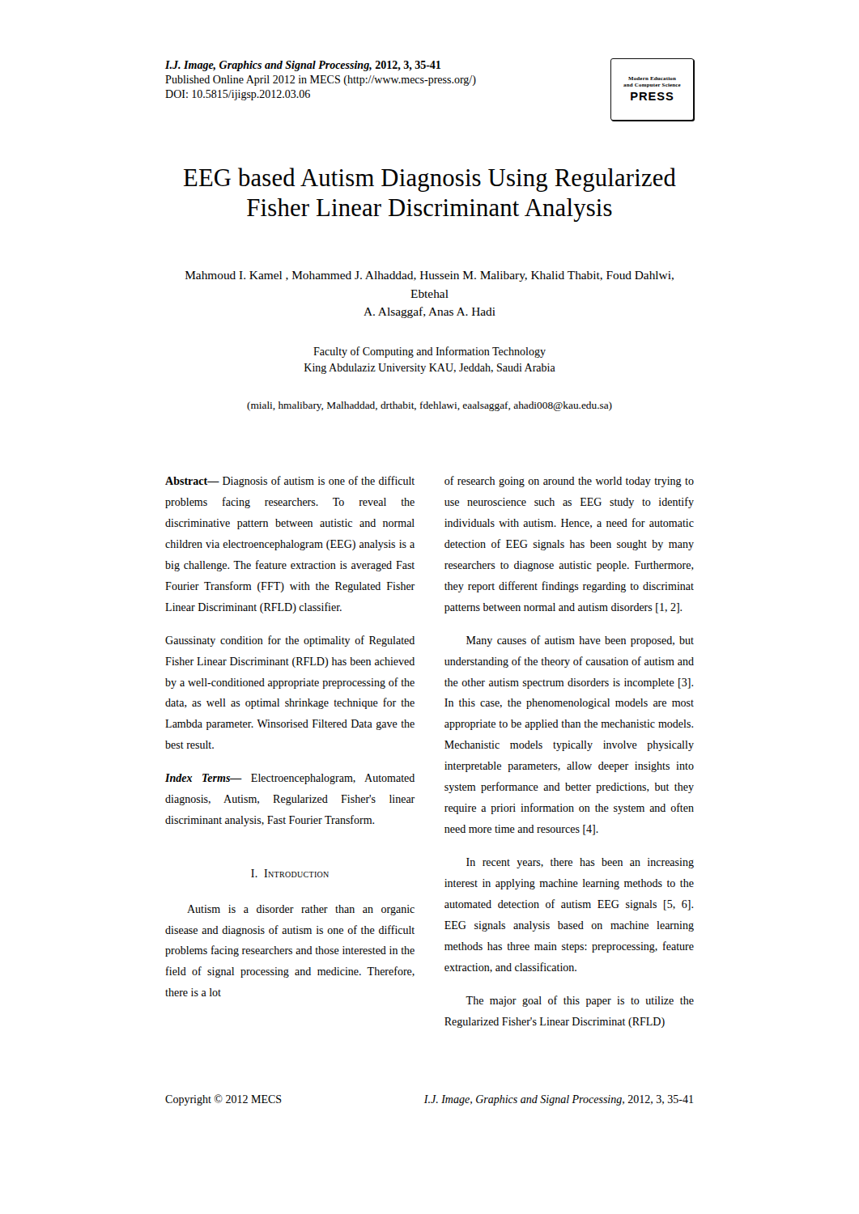I.J. Image, Graphics and Signal Processing, 2012, 3, 35-41
Published Online April 2012 in MECS (http://www.mecs-press.org/)
DOI: 10.5815/ijigsp.2012.03.06
Modern Education
and Computer Science
PRESS
EEG based Autism Diagnosis Using Regularized
Fisher Linear Discriminant Analysis
Mahmoud I. Kamel , Mohammed J. Alhaddad, Hussein M. Malibary, Khalid Thabit, Foud Dahlwi, Ebtehal
A. Alsaggaf, Anas A. Hadi
Faculty of Computing and Information Technology
King Abdulaziz University KAU, Jeddah, Saudi Arabia
(miali, hmalibary, Malhaddad, drthabit, fdehlawi, eaalsaggaf, ahadi008@kau.edu.sa)
Abstract— Diagnosis of autism is one of the difficult problems facing researchers. To reveal the discriminative pattern between autistic and normal children via electroencephalogram (EEG) analysis is a big challenge. The feature extraction is averaged Fast Fourier Transform (FFT) with the Regulated Fisher Linear Discriminant (RFLD) classifier.
Gaussinaty condition for the optimality of Regulated Fisher Linear Discriminant (RFLD) has been achieved by a well-conditioned appropriate preprocessing of the data, as well as optimal shrinkage technique for the Lambda parameter. Winsorised Filtered Data gave the best result.
Index Terms— Electroencephalogram, Automated diagnosis, Autism, Regularized Fisher's linear discriminant analysis, Fast Fourier Transform.
I. Introduction
Autism is a disorder rather than an organic disease and diagnosis of autism is one of the difficult problems facing researchers and those interested in the field of signal processing and medicine. Therefore, there is a lot
of research going on around the world today trying to use neuroscience such as EEG study to identify individuals with autism. Hence, a need for automatic detection of EEG signals has been sought by many researchers to diagnose autistic people. Furthermore, they report different findings regarding to discriminat patterns between normal and autism disorders [1, 2].
Many causes of autism have been proposed, but understanding of the theory of causation of autism and the other autism spectrum disorders is incomplete [3]. In this case, the phenomenological models are most appropriate to be applied than the mechanistic models. Mechanistic models typically involve physically interpretable parameters, allow deeper insights into system performance and better predictions, but they require a priori information on the system and often need more time and resources [4].
In recent years, there has been an increasing interest in applying machine learning methods to the automated detection of autism EEG signals [5, 6]. EEG signals analysis based on machine learning methods has three main steps: preprocessing, feature extraction, and classification.
The major goal of this paper is to utilize the Regularized Fisher's Linear Discriminat (RFLD)
Copyright © 2012 MECS
I.J. Image, Graphics and Signal Processing, 2012, 3, 35-41